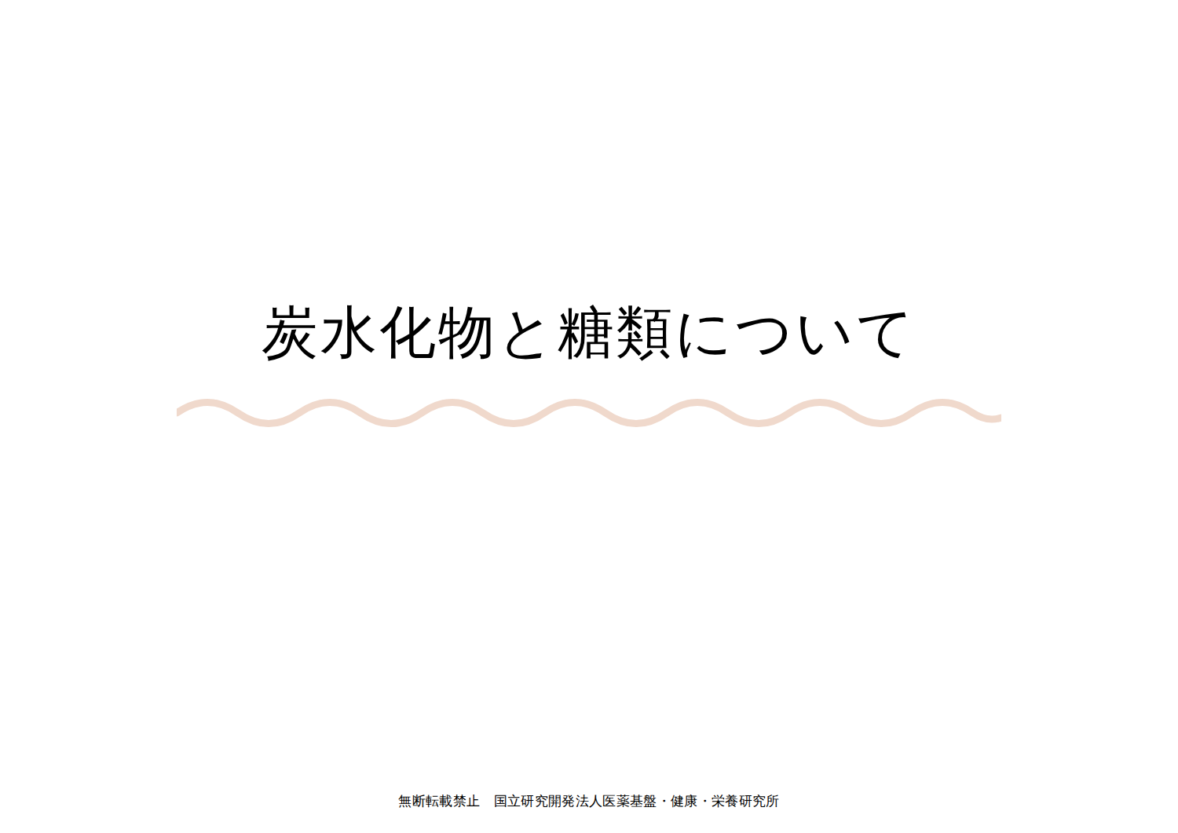炭水化物と糖類について
無断転載禁止　国立研究開発法人医薬基盤・健康・栄養研究所